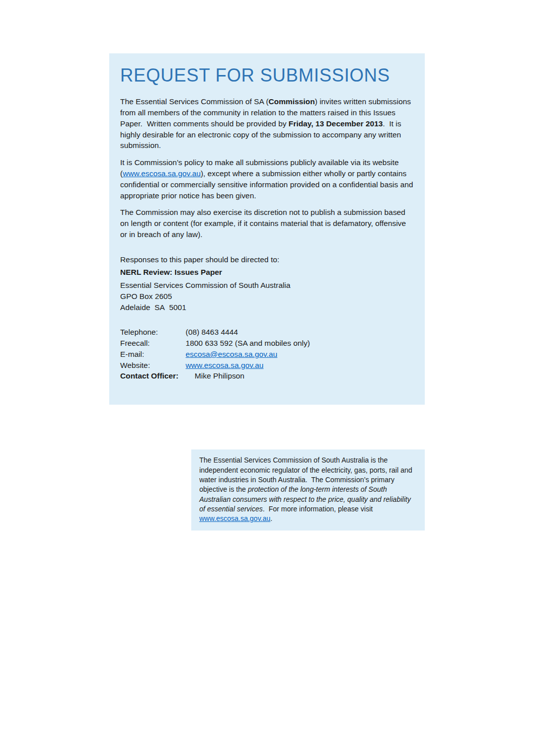REQUEST FOR SUBMISSIONS
The Essential Services Commission of SA (Commission) invites written submissions from all members of the community in relation to the matters raised in this Issues Paper. Written comments should be provided by Friday, 13 December 2013. It is highly desirable for an electronic copy of the submission to accompany any written submission.
It is Commission’s policy to make all submissions publicly available via its website (www.escosa.sa.gov.au), except where a submission either wholly or partly contains confidential or commercially sensitive information provided on a confidential basis and appropriate prior notice has been given.
The Commission may also exercise its discretion not to publish a submission based on length or content (for example, if it contains material that is defamatory, offensive or in breach of any law).
Responses to this paper should be directed to:
NERL Review: Issues Paper
Essential Services Commission of South Australia GPO Box 2605 Adelaide SA 5001
| Telephone: | (08) 8463 4444 |
| Freecall: | 1800 633 592 (SA and mobiles only) |
| E-mail: | escosa@escosa.sa.gov.au |
| Website: | www.escosa.sa.gov.au |
Contact Officer: Mike Philipson
The Essential Services Commission of South Australia is the independent economic regulator of the electricity, gas, ports, rail and water industries in South Australia. The Commission’s primary objective is the protection of the long-term interests of South Australian consumers with respect to the price, quality and reliability of essential services. For more information, please visit www.escosa.sa.gov.au.